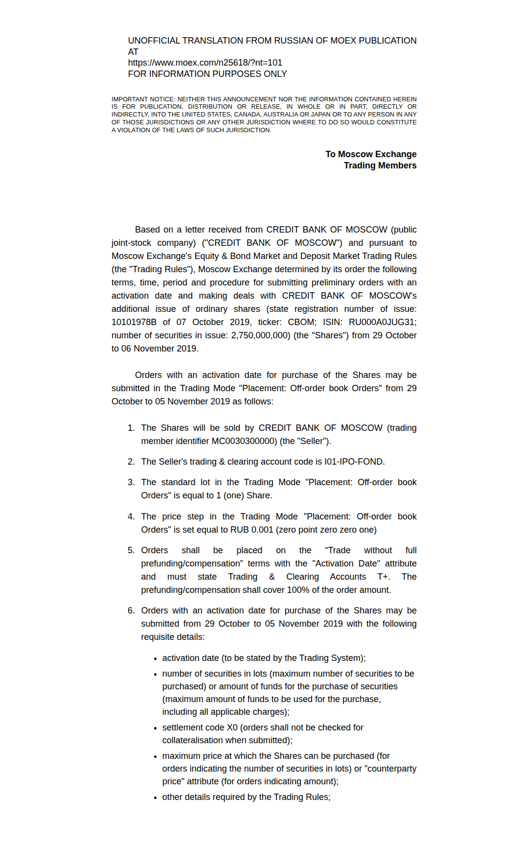UNOFFICIAL TRANSLATION FROM RUSSIAN OF MOEX PUBLICATION AT
https://www.moex.com/n25618/?nt=101
FOR INFORMATION PURPOSES ONLY
IMPORTANT NOTICE: NEITHER THIS ANNOUNCEMENT NOR THE INFORMATION CONTAINED HEREIN IS FOR PUBLICATION, DISTRIBUTION OR RELEASE, IN WHOLE OR IN PART, DIRECTLY OR INDIRECTLY, INTO THE UNITED STATES, CANADA, AUSTRALIA OR JAPAN OR TO ANY PERSON IN ANY OF THOSE JURISDICTIONS OR ANY OTHER JURISDICTION WHERE TO DO SO WOULD CONSTITUTE A VIOLATION OF THE LAWS OF SUCH JURISDICTION.
To Moscow Exchange
Trading Members
Based on a letter received from CREDIT BANK OF MOSCOW (public joint-stock company) ("CREDIT BANK OF MOSCOW") and pursuant to Moscow Exchange's Equity & Bond Market and Deposit Market Trading Rules (the "Trading Rules"), Moscow Exchange determined by its order the following terms, time, period and procedure for submitting preliminary orders with an activation date and making deals with CREDIT BANK OF MOSCOW's additional issue of ordinary shares (state registration number of issue: 10101978B of 07 October 2019, ticker: CBOM; ISIN: RU000A0JUG31; number of securities in issue: 2,750,000,000) (the "Shares") from 29 October to 06 November 2019.
Orders with an activation date for purchase of the Shares may be submitted in the Trading Mode "Placement: Off-order book Orders" from 29 October to 05 November 2019 as follows:
The Shares will be sold by CREDIT BANK OF MOSCOW (trading member identifier MC0030300000) (the "Seller").
The Seller's trading & clearing account code is I01-IPO-FOND.
The standard lot in the Trading Mode "Placement: Off-order book Orders" is equal to 1 (one) Share.
The price step in the Trading Mode "Placement: Off-order book Orders" is set equal to RUB 0.001 (zero point zero zero one)
Orders shall be placed on the “Trade without full prefunding/compensation” terms with the "Activation Date" attribute and must state Trading & Clearing Accounts T+. The prefunding/compensation shall cover 100% of the order amount.
Orders with an activation date for purchase of the Shares may be submitted from 29 October to 05 November 2019 with the following requisite details:
activation date (to be stated by the Trading System);
number of securities in lots (maximum number of securities to be purchased) or amount of funds for the purchase of securities (maximum amount of funds to be used for the purchase, including all applicable charges);
settlement code X0 (orders shall not be checked for collateralisation when submitted);
maximum price at which the Shares can be purchased (for orders indicating the number of securities in lots) or "counterparty price" attribute (for orders indicating amount);
other details required by the Trading Rules;